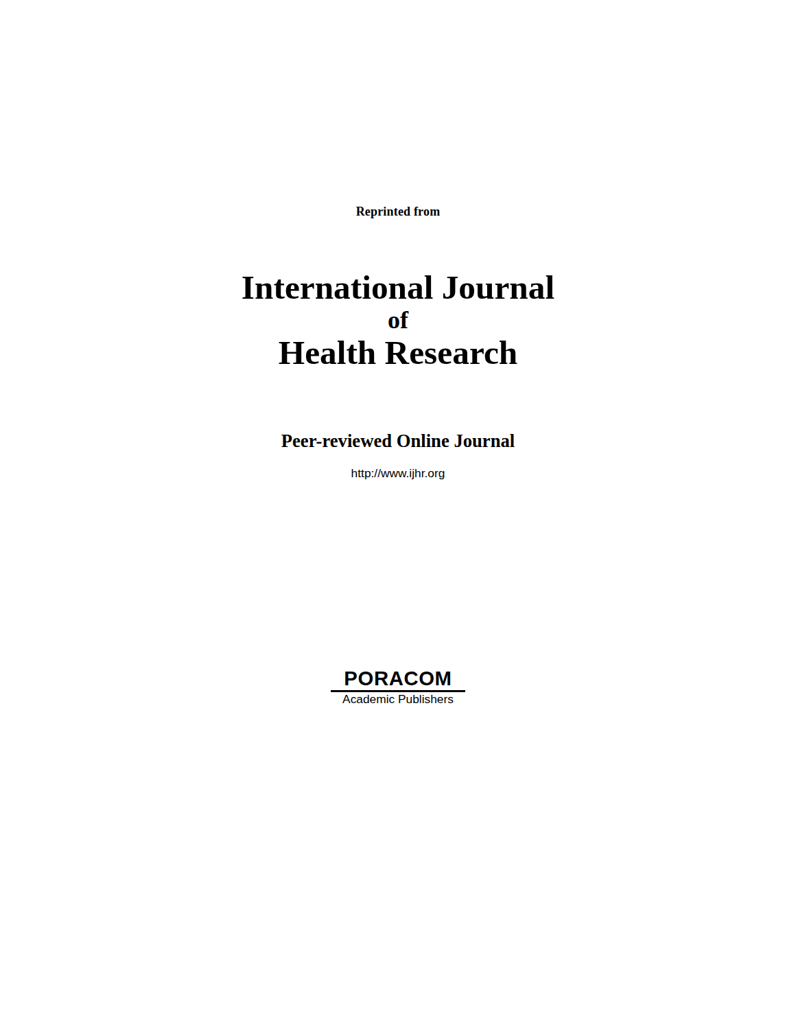Reprinted from
International Journal of Health Research
Peer-reviewed Online Journal
http://www.ijhr.org
PORACOM
Academic Publishers